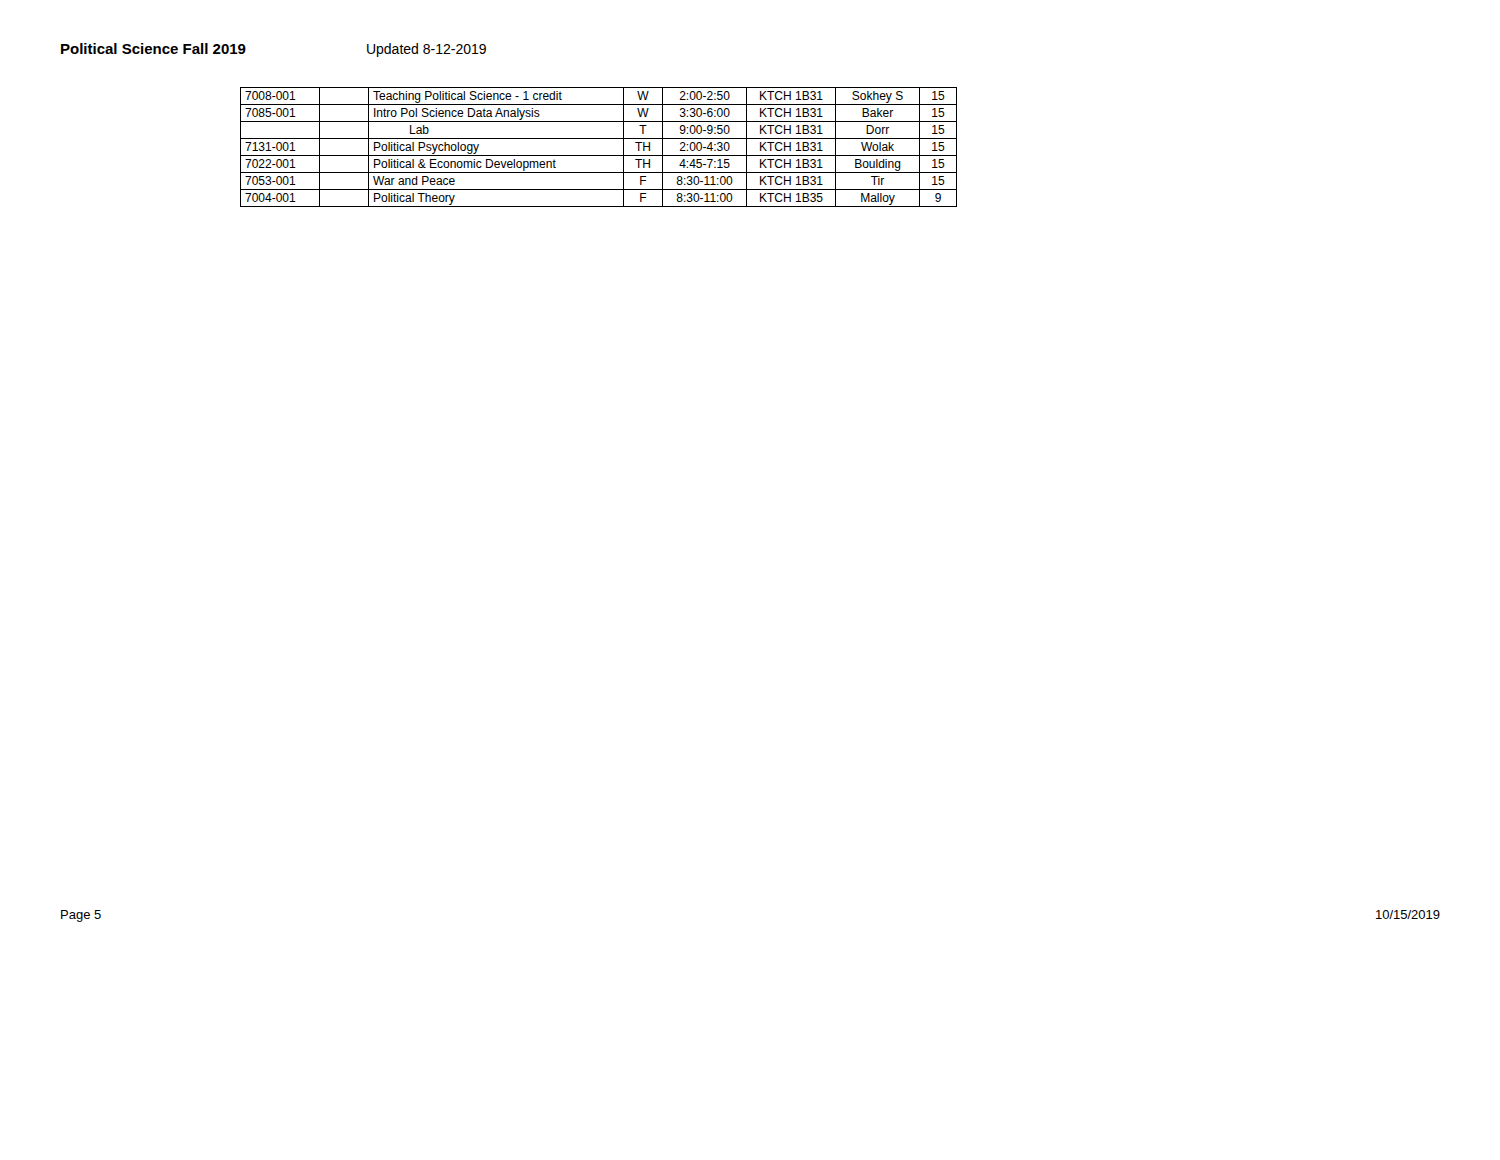Political Science Fall 2019 Updated 8-12-2019
| 7008-001 | | Teaching Political Science - 1 credit | W | 2:00-2:50 | KTCH 1B31 | Sokhey S | 15 |
| 7085-001 | | Intro Pol Science Data Analysis | W | 3:30-6:00 | KTCH 1B31 | Baker | 15 |
| | | Lab | T | 9:00-9:50 | KTCH 1B31 | Dorr | 15 |
| 7131-001 | | Political Psychology | TH | 2:00-4:30 | KTCH 1B31 | Wolak | 15 |
| 7022-001 | | Political & Economic Development | TH | 4:45-7:15 | KTCH 1B31 | Boulding | 15 |
| 7053-001 | | War and Peace | F | 8:30-11:00 | KTCH 1B31 | Tir | 15 |
| 7004-001 | | Political Theory | F | 8:30-11:00 | KTCH 1B35 | Malloy | 9 |
Page 5 10/15/2019